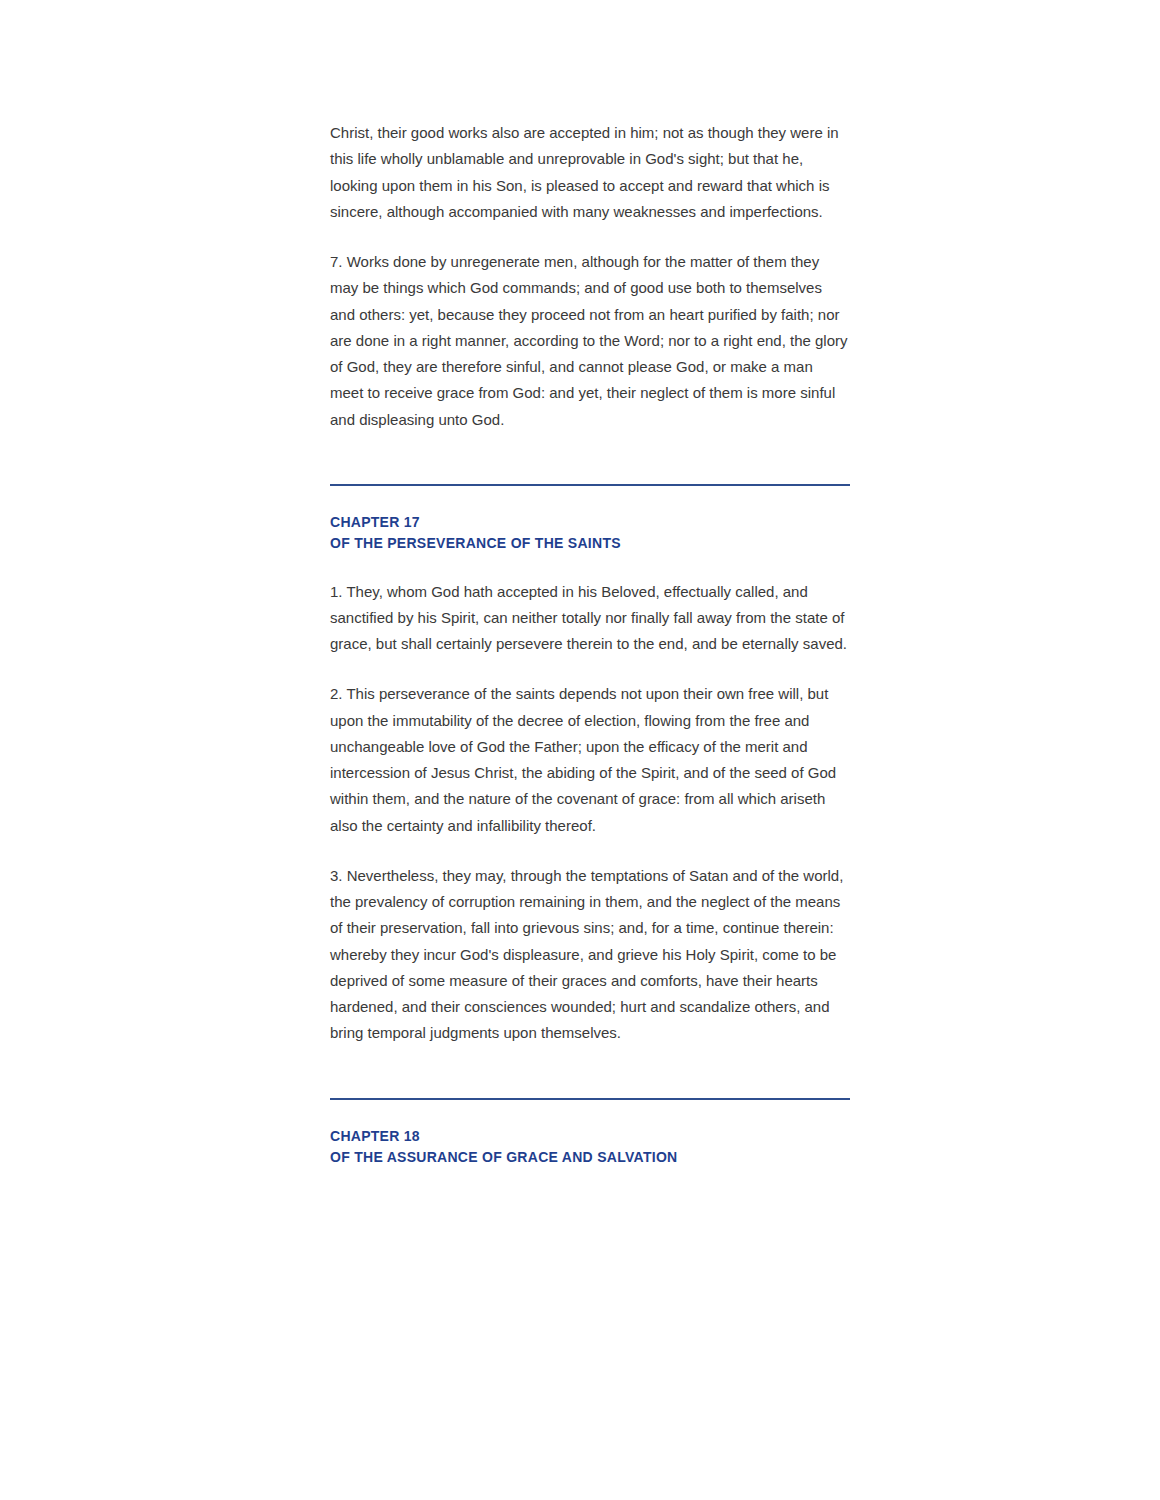Christ, their good works also are accepted in him; not as though they were in this life wholly unblamable and unreprovable in God's sight; but that he, looking upon them in his Son, is pleased to accept and reward that which is sincere, although accompanied with many weaknesses and imperfections.
7. Works done by unregenerate men, although for the matter of them they may be things which God commands; and of good use both to themselves and others: yet, because they proceed not from an heart purified by faith; nor are done in a right manner, according to the Word; nor to a right end, the glory of God, they are therefore sinful, and cannot please God, or make a man meet to receive grace from God: and yet, their neglect of them is more sinful and displeasing unto God.
Chapter 17Of the Perseverance of the Saints
1. They, whom God hath accepted in his Beloved, effectually called, and sanctified by his Spirit, can neither totally nor finally fall away from the state of grace, but shall certainly persevere therein to the end, and be eternally saved.
2. This perseverance of the saints depends not upon their own free will, but upon the immutability of the decree of election, flowing from the free and unchangeable love of God the Father; upon the efficacy of the merit and intercession of Jesus Christ, the abiding of the Spirit, and of the seed of God within them, and the nature of the covenant of grace: from all which ariseth also the certainty and infallibility thereof.
3. Nevertheless, they may, through the temptations of Satan and of the world, the prevalency of corruption remaining in them, and the neglect of the means of their preservation, fall into grievous sins; and, for a time, continue therein: whereby they incur God's displeasure, and grieve his Holy Spirit, come to be deprived of some measure of their graces and comforts, have their hearts hardened, and their consciences wounded; hurt and scandalize others, and bring temporal judgments upon themselves.
Chapter 18Of the Assurance of Grace and Salvation